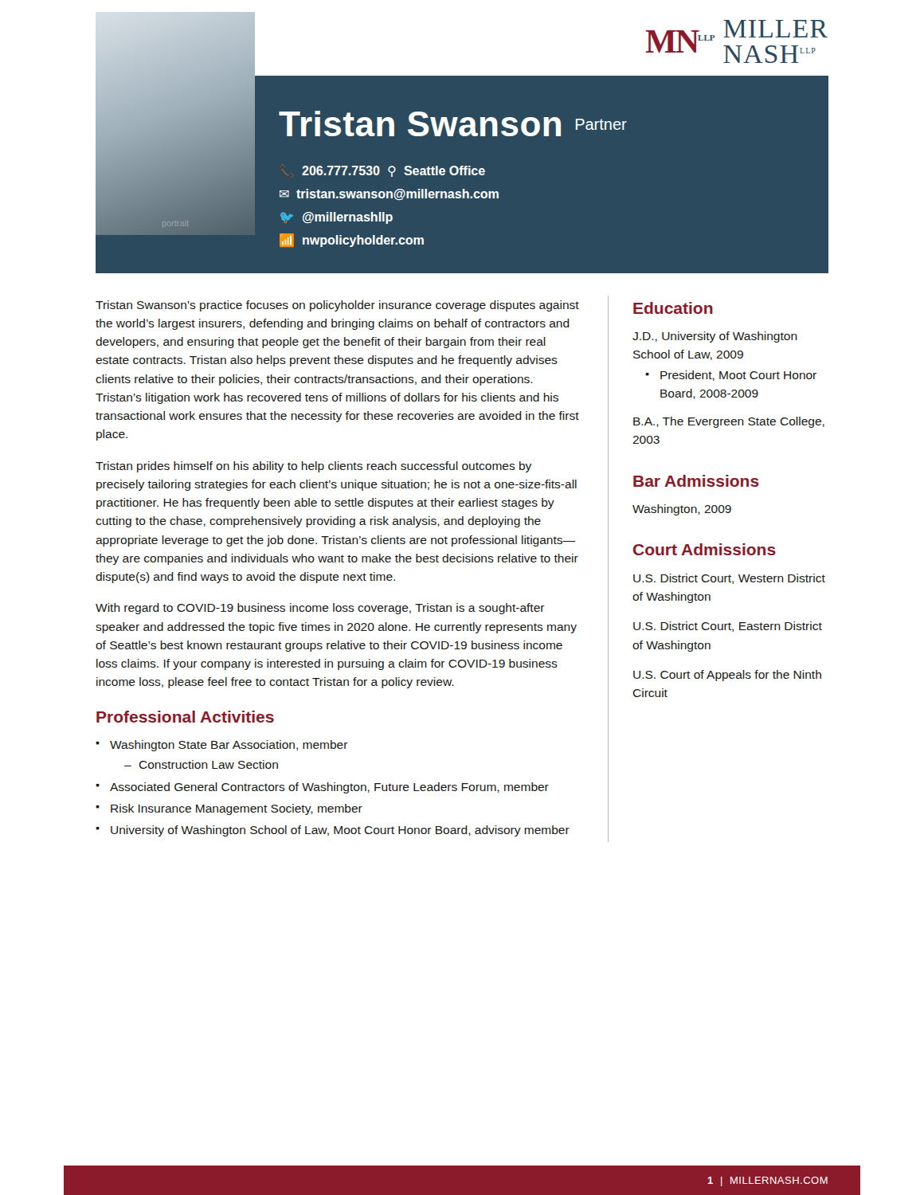MNLLP
MILLER NASHLLP
portrait
Tristan Swanson
Partner
📞 206.777.7530 ⚲ Seattle Office
✉ tristan.swanson@millernash.com
🐦 @millernashllp
📶 nwpolicyholder.com
Tristan Swanson’s practice focuses on policyholder insurance coverage disputes against the world’s largest insurers, defending and bringing claims on behalf of contractors and developers, and ensuring that people get the benefit of their bargain from their real estate contracts. Tristan also helps prevent these disputes and he frequently advises clients relative to their policies, their contracts/transactions, and their operations. Tristan’s litigation work has recovered tens of millions of dollars for his clients and his transactional work ensures that the necessity for these recoveries are avoided in the first place.
Tristan prides himself on his ability to help clients reach successful outcomes by precisely tailoring strategies for each client’s unique situation; he is not a one-size-fits-all practitioner. He has frequently been able to settle disputes at their earliest stages by cutting to the chase, comprehensively providing a risk analysis, and deploying the appropriate leverage to get the job done. Tristan’s clients are not professional litigants—they are companies and individuals who want to make the best decisions relative to their dispute(s) and find ways to avoid the dispute next time.
With regard to COVID-19 business income loss coverage, Tristan is a sought-after speaker and addressed the topic five times in 2020 alone. He currently represents many of Seattle’s best known restaurant groups relative to their COVID-19 business income loss claims. If your company is interested in pursuing a claim for COVID-19 business income loss, please feel free to contact Tristan for a policy review.
Professional Activities
Washington State Bar Association, member
Construction Law Section
Associated General Contractors of Washington, Future Leaders Forum, member
Risk Insurance Management Society, member
University of Washington School of Law, Moot Court Honor Board, advisory member
Education
J.D., University of Washington School of Law, 2009
President, Moot Court Honor Board, 2008-2009
B.A., The Evergreen State College, 2003
Bar Admissions
Washington, 2009
Court Admissions
U.S. District Court, Western District of Washington
U.S. District Court, Eastern District of Washington
U.S. Court of Appeals for the Ninth Circuit
1 | MILLERNASH.COM